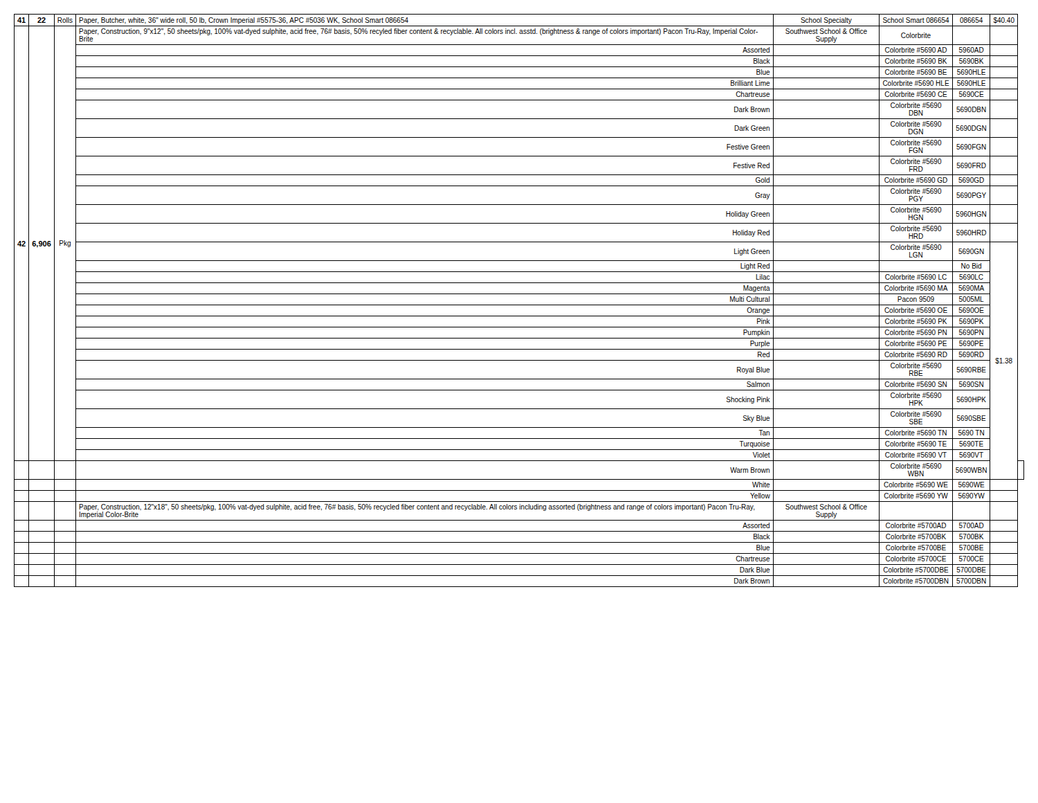| 41 | 22 | Rolls | Paper, Butcher, white, 36" wide roll, 50 lb, Crown Imperial #5575-36, APC #5036 WK, School Smart 086654 | School Specialty | School Smart 086654 | 086654 | $40.40 |
| 42 | 6,906 | Pkg | Paper, Construction, 9"x12", 50 sheets/pkg, 100% vat-dyed sulphite, acid free, 76# basis, 50% recyled fiber content & recyclable. All colors incl. asstd. (brightness & range of colors important) Pacon Tru-Ray, Imperial Color-Brite | Southwest School & Office Supply | Colorbrite | | |
| Assorted | | Colorbrite #5690 AD | 5960AD | |
| Black | | Colorbrite #5690 BK | 5690BK | |
| Blue | | Colorbrite #5690 BE | 5690HLE | |
| Brilliant Lime | | Colorbrite #5690 HLE | 5690HLE | |
| Chartreuse | | Colorbrite #5690 CE | 5690CE | |
| Dark Brown | | Colorbrite #5690 DBN | 5690DBN | |
| Dark Green | | Colorbrite #5690 DGN | 5690DGN | |
| Festive Green | | Colorbrite #5690 FGN | 5690FGN | |
| Festive Red | | Colorbrite #5690 FRD | 5690FRD | |
| Gold | | Colorbrite #5690 GD | 5690GD | |
| Gray | | Colorbrite #5690 PGY | 5690PGY | |
| Holiday Green | | Colorbrite #5690 HGN | 5960HGN | |
| Holiday Red | | Colorbrite #5690 HRD | 5960HRD | |
| Light Green | | Colorbrite #5690 LGN | 5690GN | $1.38 |
| Light Red | | | No Bid |
| Lilac | | Colorbrite #5690 LC | 5690LC |
| Magenta | | Colorbrite #5690 MA | 5690MA |
| Multi Cultural | | Pacon 9509 | 5005ML |
| Orange | | Colorbrite #5690 OE | 5690OE |
| Pink | | Colorbrite #5690 PK | 5690PK |
| Pumpkin | | Colorbrite #5690 PN | 5690PN |
| Purple | | Colorbrite #5690 PE | 5690PE |
| Red | | Colorbrite #5690 RD | 5690RD |
| Royal Blue | | Colorbrite #5690 RBE | 5690RBE |
| Salmon | | Colorbrite #5690 SN | 5690SN |
| Shocking Pink | | Colorbrite #5690 HPK | 5690HPK |
| Sky Blue | | Colorbrite #5690 SBE | 5690SBE |
| Tan | | Colorbrite #5690 TN | 5690 TN |
| Turquoise | | Colorbrite #5690 TE | 5690TE |
| Violet | | Colorbrite #5690 VT | 5690VT |
| | | | Warm Brown | | Colorbrite #5690 WBN | 5690WBN | |
| | | | White | | Colorbrite #5690 WE | 5690WE | |
| | | | Yellow | | Colorbrite #5690 YW | 5690YW | |
| | | | Paper, Construction, 12"x18", 50 sheets/pkg, 100% vat-dyed sulphite, acid free, 76# basis, 50% recycled fiber content and recyclable. All colors including assorted (brightness and range of colors important) Pacon Tru-Ray, Imperial Color-Brite | Southwest School & Office Supply | | | |
| | | | Assorted | | Colorbrite #5700AD | 5700AD | |
| | | | Black | | Colorbrite #5700BK | 5700BK | |
| | | | Blue | | Colorbrite #5700BE | 5700BE | |
| | | | Chartreuse | | Colorbrite #5700CE | 5700CE | |
| | | | Dark Blue | | Colorbrite #5700DBE | 5700DBE | |
| | | | Dark Brown | | Colorbrite #5700DBN | 5700DBN | |